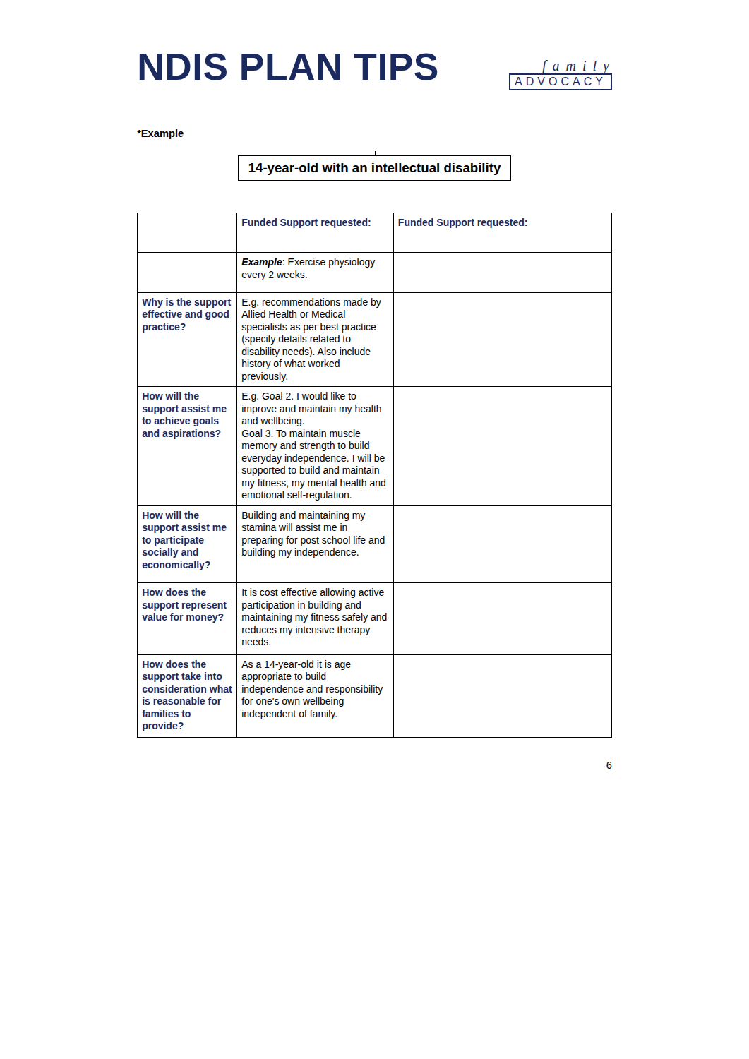NDIS PLAN TIPS
f a m i l y ADVOCACY
*Example
14-year-old with an intellectual disability
| | Funded Support requested: | Funded Support requested: |
| | Example : Exercise physiology every 2 weeks. | |
| Why is the support effective and good practice? | E.g. recommendations made by Allied Health or Medical specialists as per best practice (specify details related to disability needs). Also include history of what worked previously. | |
| How will the support assist me to achieve goals and aspirations? | E.g. Goal 2. I would like to improve and maintain my health and wellbeing. Goal 3. To maintain muscle memory and strength to build everyday independence. I will be supported to build and maintain my fitness, my mental health and emotional self-regulation. | |
| How will the support assist me to participate socially and economically? | Building and maintaining my stamina will assist me in preparing for post school life and building my independence. | |
| How does the support represent value for money? | It is cost effective allowing active participation in building and maintaining my fitness safely and reduces my intensive therapy needs. | |
| How does the support take into consideration what is reasonable for families to provide? | As a 14-year-old it is age appropriate to build independence and responsibility for one's own wellbeing independent of family. | |
6